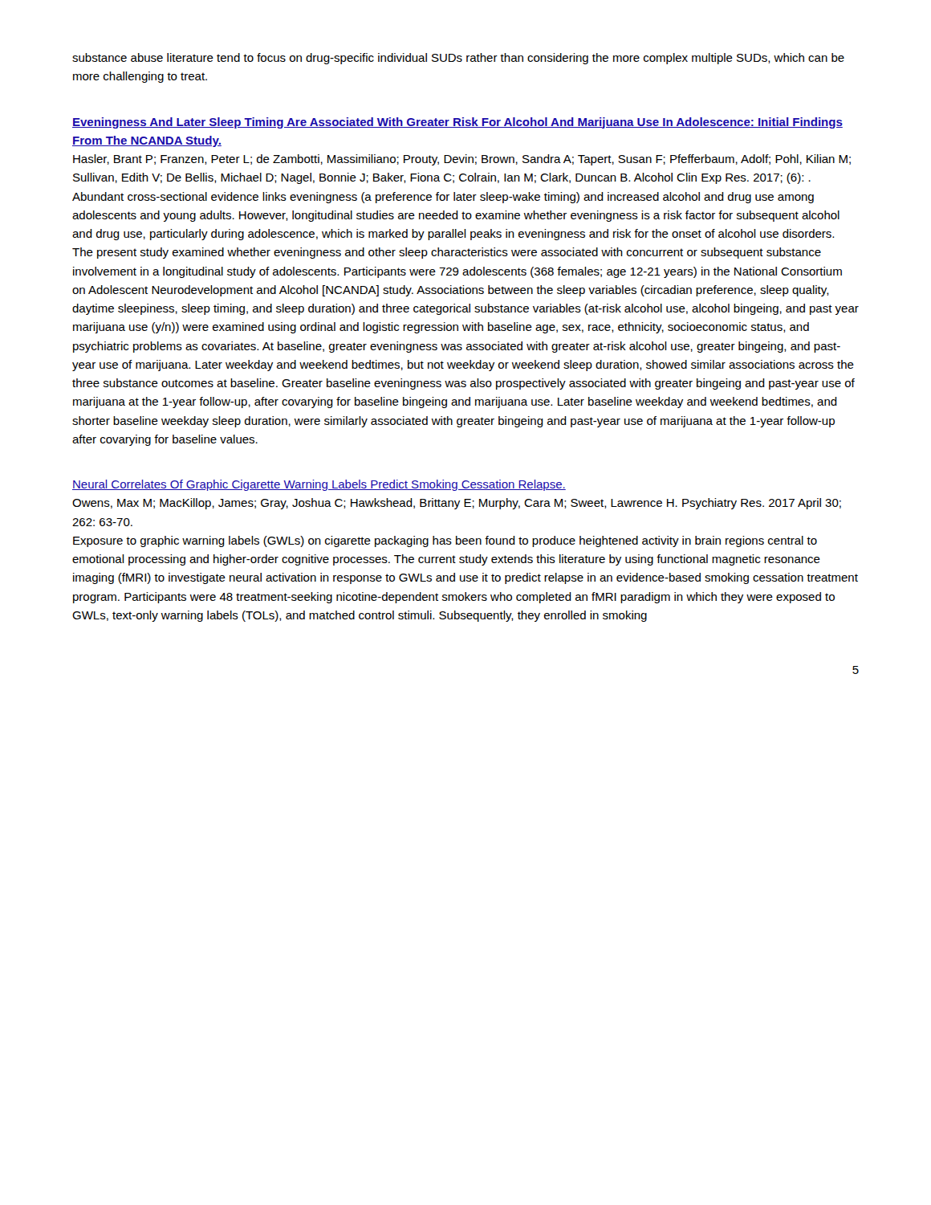substance abuse literature tend to focus on drug-specific individual SUDs rather than considering the more complex multiple SUDs, which can be more challenging to treat.
Eveningness And Later Sleep Timing Are Associated With Greater Risk For Alcohol And Marijuana Use In Adolescence: Initial Findings From The NCANDA Study.
Hasler, Brant P; Franzen, Peter L; de Zambotti, Massimiliano; Prouty, Devin; Brown, Sandra A; Tapert, Susan F; Pfefferbaum, Adolf; Pohl, Kilian M; Sullivan, Edith V; De Bellis, Michael D; Nagel, Bonnie J; Baker, Fiona C; Colrain, Ian M; Clark, Duncan B. Alcohol Clin Exp Res. 2017; (6): .
Abundant cross-sectional evidence links eveningness (a preference for later sleep-wake timing) and increased alcohol and drug use among adolescents and young adults. However, longitudinal studies are needed to examine whether eveningness is a risk factor for subsequent alcohol and drug use, particularly during adolescence, which is marked by parallel peaks in eveningness and risk for the onset of alcohol use disorders. The present study examined whether eveningness and other sleep characteristics were associated with concurrent or subsequent substance involvement in a longitudinal study of adolescents. Participants were 729 adolescents (368 females; age 12-21 years) in the National Consortium on Adolescent Neurodevelopment and Alcohol [NCANDA] study. Associations between the sleep variables (circadian preference, sleep quality, daytime sleepiness, sleep timing, and sleep duration) and three categorical substance variables (at-risk alcohol use, alcohol bingeing, and past year marijuana use (y/n)) were examined using ordinal and logistic regression with baseline age, sex, race, ethnicity, socioeconomic status, and psychiatric problems as covariates. At baseline, greater eveningness was associated with greater at-risk alcohol use, greater bingeing, and past-year use of marijuana. Later weekday and weekend bedtimes, but not weekday or weekend sleep duration, showed similar associations across the three substance outcomes at baseline. Greater baseline eveningness was also prospectively associated with greater bingeing and past-year use of marijuana at the 1-year follow-up, after covarying for baseline bingeing and marijuana use. Later baseline weekday and weekend bedtimes, and shorter baseline weekday sleep duration, were similarly associated with greater bingeing and past-year use of marijuana at the 1-year follow-up after covarying for baseline values.
Neural Correlates Of Graphic Cigarette Warning Labels Predict Smoking Cessation Relapse.
Owens, Max M; MacKillop, James; Gray, Joshua C; Hawkshead, Brittany E; Murphy, Cara M; Sweet, Lawrence H. Psychiatry Res. 2017 April 30; 262: 63-70.
Exposure to graphic warning labels (GWLs) on cigarette packaging has been found to produce heightened activity in brain regions central to emotional processing and higher-order cognitive processes. The current study extends this literature by using functional magnetic resonance imaging (fMRI) to investigate neural activation in response to GWLs and use it to predict relapse in an evidence-based smoking cessation treatment program. Participants were 48 treatment-seeking nicotine-dependent smokers who completed an fMRI paradigm in which they were exposed to GWLs, text-only warning labels (TOLs), and matched control stimuli. Subsequently, they enrolled in smoking
5